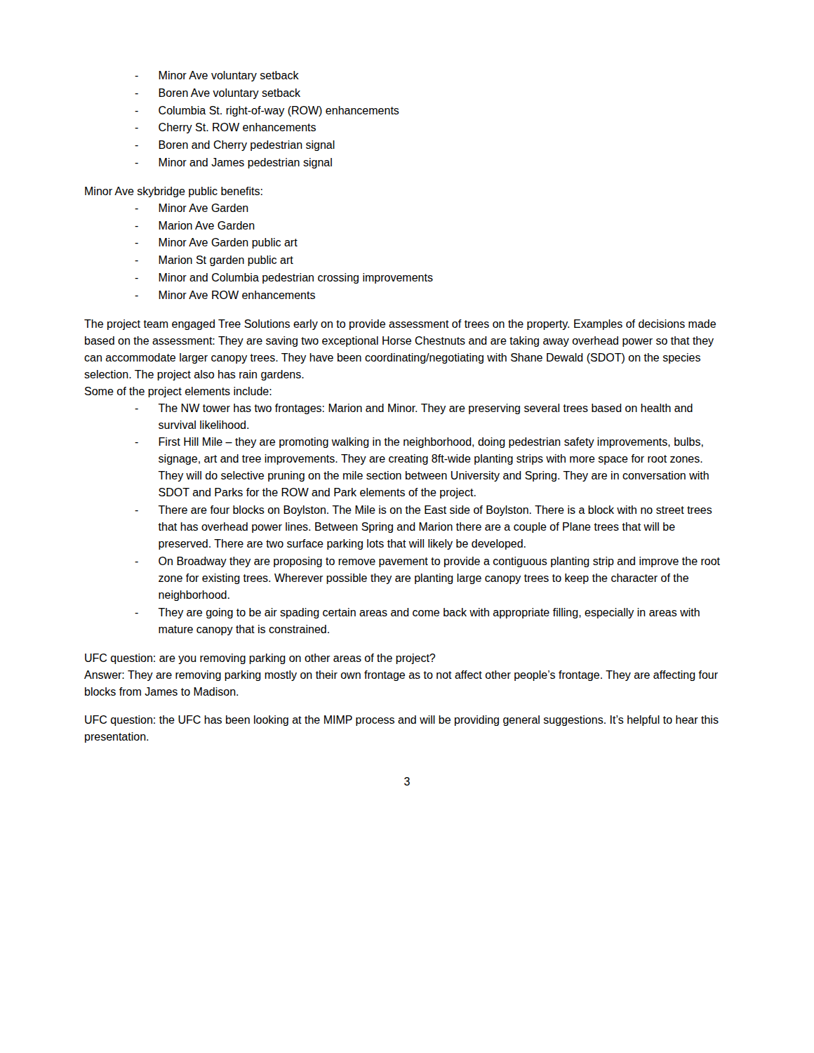Minor Ave voluntary setback
Boren Ave voluntary setback
Columbia St. right-of-way (ROW) enhancements
Cherry St. ROW enhancements
Boren and Cherry pedestrian signal
Minor and James pedestrian signal
Minor Ave skybridge public benefits:
Minor Ave Garden
Marion Ave Garden
Minor Ave Garden public art
Marion St garden public art
Minor and Columbia pedestrian crossing improvements
Minor Ave ROW enhancements
The project team engaged Tree Solutions early on to provide assessment of trees on the property. Examples of decisions made based on the assessment: They are saving two exceptional Horse Chestnuts and are taking away overhead power so that they can accommodate larger canopy trees. They have been coordinating/negotiating with Shane Dewald (SDOT) on the species selection. The project also has rain gardens.
Some of the project elements include:
The NW tower has two frontages: Marion and Minor. They are preserving several trees based on health and survival likelihood.
First Hill Mile – they are promoting walking in the neighborhood, doing pedestrian safety improvements, bulbs, signage, art and tree improvements. They are creating 8ft-wide planting strips with more space for root zones. They will do selective pruning on the mile section between University and Spring. They are in conversation with SDOT and Parks for the ROW and Park elements of the project.
There are four blocks on Boylston. The Mile is on the East side of Boylston. There is a block with no street trees that has overhead power lines. Between Spring and Marion there are a couple of Plane trees that will be preserved. There are two surface parking lots that will likely be developed.
On Broadway they are proposing to remove pavement to provide a contiguous planting strip and improve the root zone for existing trees. Wherever possible they are planting large canopy trees to keep the character of the neighborhood.
They are going to be air spading certain areas and come back with appropriate filling, especially in areas with mature canopy that is constrained.
UFC question: are you removing parking on other areas of the project?
Answer: They are removing parking mostly on their own frontage as to not affect other people’s frontage. They are affecting four blocks from James to Madison.
UFC question: the UFC has been looking at the MIMP process and will be providing general suggestions. It’s helpful to hear this presentation.
3